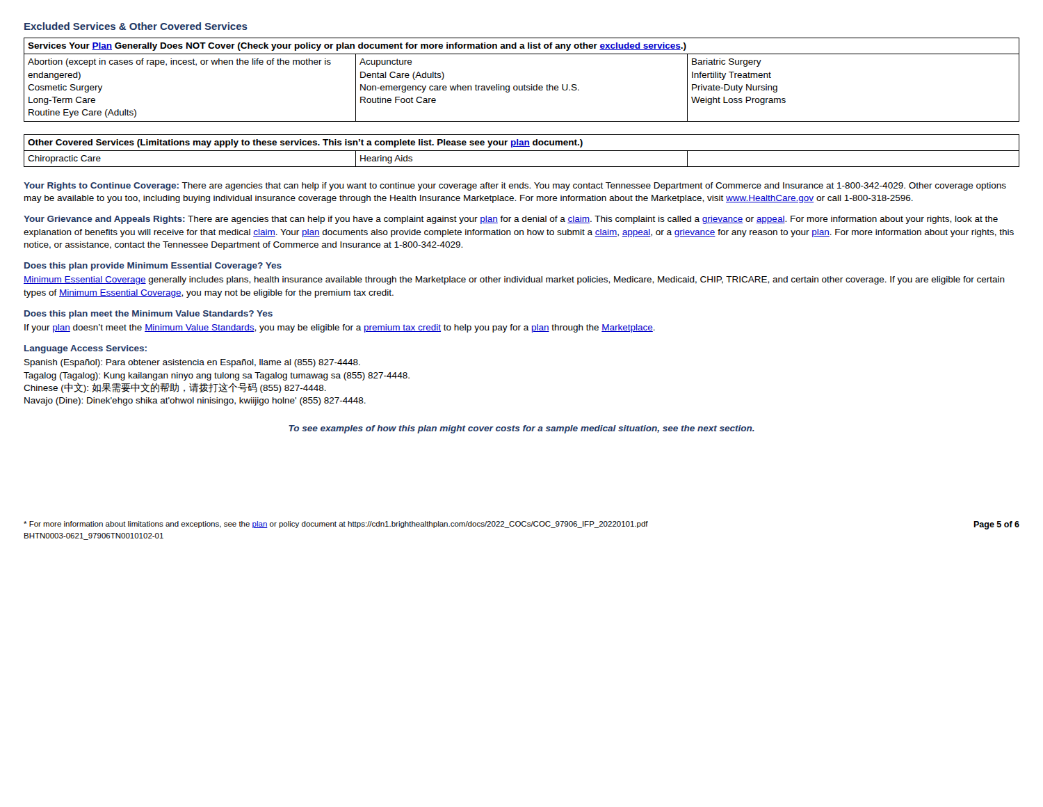Excluded Services & Other Covered Services
| Services Your Plan Generally Does NOT Cover (Check your policy or plan document for more information and a list of any other excluded services .) |
| --- |
| Abortion (except in cases of rape, incest, or when the life of the mother is endangered) Cosmetic Surgery Long-Term Care Routine Eye Care (Adults) | Acupuncture Dental Care (Adults) Non-emergency care when traveling outside the U.S. Routine Foot Care | Bariatric Surgery Infertility Treatment Private-Duty Nursing Weight Loss Programs |
| Other Covered Services (Limitations may apply to these services. This isn’t a complete list. Please see your plan document.) |
| --- |
| Chiropractic Care | Hearing Aids | |
Your Rights to Continue Coverage: There are agencies that can help if you want to continue your coverage after it ends. You may contact Tennessee Department of Commerce and Insurance at 1-800-342-4029. Other coverage options may be available to you too, including buying individual insurance coverage through the Health Insurance Marketplace. For more information about the Marketplace, visit www.HealthCare.gov or call 1-800-318-2596.
Your Grievance and Appeals Rights: There are agencies that can help if you have a complaint against your plan for a denial of a claim. This complaint is called a grievance or appeal. For more information about your rights, look at the explanation of benefits you will receive for that medical claim. Your plan documents also provide complete information on how to submit a claim, appeal, or a grievance for any reason to your plan. For more information about your rights, this notice, or assistance, contact the Tennessee Department of Commerce and Insurance at 1-800-342-4029.
Does this plan provide Minimum Essential Coverage? Yes
Minimum Essential Coverage generally includes plans, health insurance available through the Marketplace or other individual market policies, Medicare, Medicaid, CHIP, TRICARE, and certain other coverage. If you are eligible for certain types of Minimum Essential Coverage, you may not be eligible for the premium tax credit.
Does this plan meet the Minimum Value Standards? Yes
If your plan doesn’t meet the Minimum Value Standards, you may be eligible for a premium tax credit to help you pay for a plan through the Marketplace.
Language Access Services:
Spanish (Español): Para obtener asistencia en Español, llame al (855) 827-4448.
Tagalog (Tagalog): Kung kailangan ninyo ang tulong sa Tagalog tumawag sa (855) 827-4448.
Chinese (中文): 如果需要中文的帮助，请拨打这个号码 (855) 827-4448.
Navajo (Dine): Dinek'ehgo shika at'ohwol ninisingo, kwiijigo holne' (855) 827-4448.
To see examples of how this plan might cover costs for a sample medical situation, see the next section.
Page 5 of 6 * For more information about limitations and exceptions, see the plan or policy document at https://cdn1.brighthealthplan.com/docs/2022_COCs/COC_97906_IFP_20220101.pdf BHTN0003-0621_97906TN0010102-01